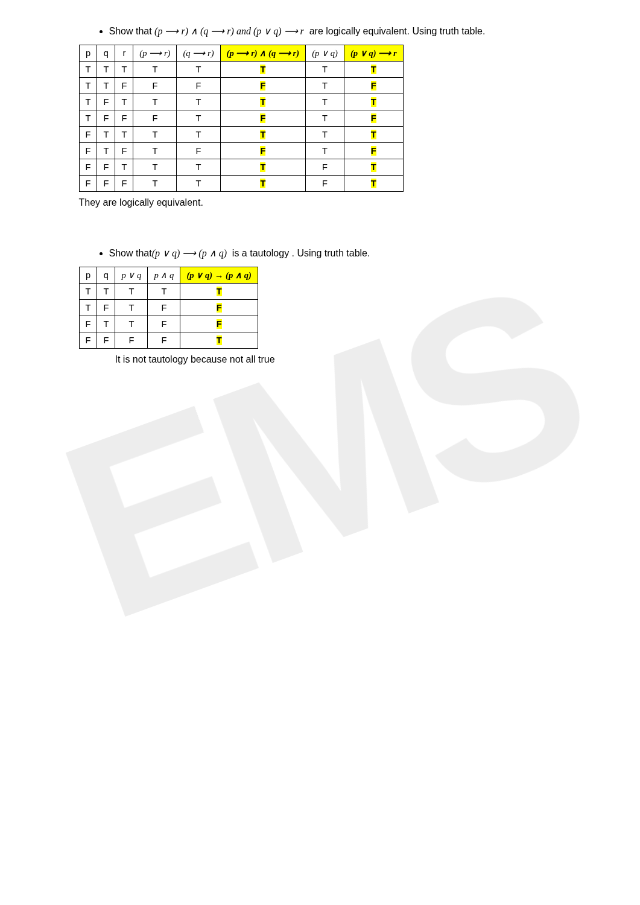EMS
Show that (p ⟶ r) ∧ (q ⟶ r) and (p ∨ q) ⟶ r are logically equivalent. Using truth table.
| p | q | r | (p ⟶ r) | (q ⟶ r) | (p ⟶ r) ∧ (q ⟶ r) | (p ∨ q) | (p ∨ q) ⟶ r |
| T | T | T | T | T | T | T | T |
| T | T | F | F | F | F | T | F |
| T | F | T | T | T | T | T | T |
| T | F | F | F | T | F | T | F |
| F | T | T | T | T | T | T | T |
| F | T | F | T | F | F | T | F |
| F | F | T | T | T | T | F | T |
| F | F | F | T | T | T | F | T |
They are logically equivalent.
Show that(p ∨ q) ⟶ (p ∧ q) is a tautology . Using truth table.
| p | q | p ∨ q | p ∧ q | (p ∨ q) → (p ∧ q) |
| T | T | T | T | T |
| T | F | T | F | F |
| F | T | T | F | F |
| F | F | F | F | T |
It is not tautology because not all true